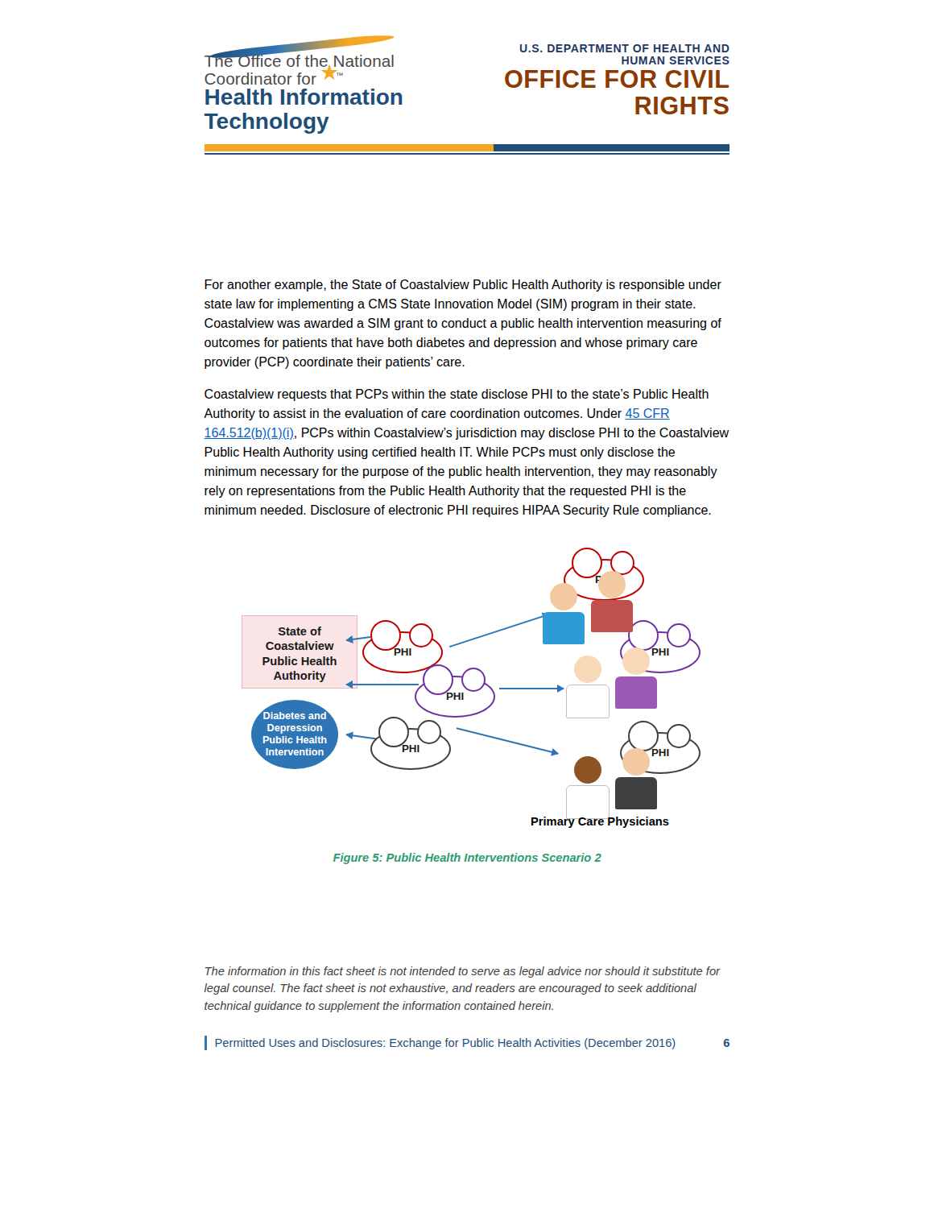The Office of the National Coordinator for★™
Health Information Technology
U.S. DEPARTMENT OF HEALTH AND HUMAN SERVICES
OFFICE FOR CIVIL RIGHTS
For another example, the State of Coastalview Public Health Authority is responsible under state law for implementing a CMS State Innovation Model (SIM) program in their state. Coastalview was awarded a SIM grant to conduct a public health intervention measuring of outcomes for patients that have both diabetes and depression and whose primary care provider (PCP) coordinate their patients’ care.
Coastalview requests that PCPs within the state disclose PHI to the state’s Public Health Authority to assist in the evaluation of care coordination outcomes. Under 45 CFR 164.512(b)(1)(i), PCPs within Coastalview’s jurisdiction may disclose PHI to the Coastalview Public Health Authority using certified health IT. While PCPs must only disclose the minimum necessary for the purpose of the public health intervention, they may reasonably rely on representations from the Public Health Authority that the requested PHI is the minimum needed. Disclosure of electronic PHI requires HIPAA Security Rule compliance.
State of
Coastalview
Public Health
Authority
Diabetes and
Depression
Public Health
Intervention
PHI
PHI
PHI
PHI
PHI
PHI
Primary Care Physicians
Figure 5: Public Health Interventions Scenario 2
The information in this fact sheet is not intended to serve as legal advice nor should it substitute for legal counsel. The fact sheet is not exhaustive, and readers are encouraged to seek additional technical guidance to supplement the information contained herein.
Permitted Uses and Disclosures: Exchange for Public Health Activities (December 2016)
6